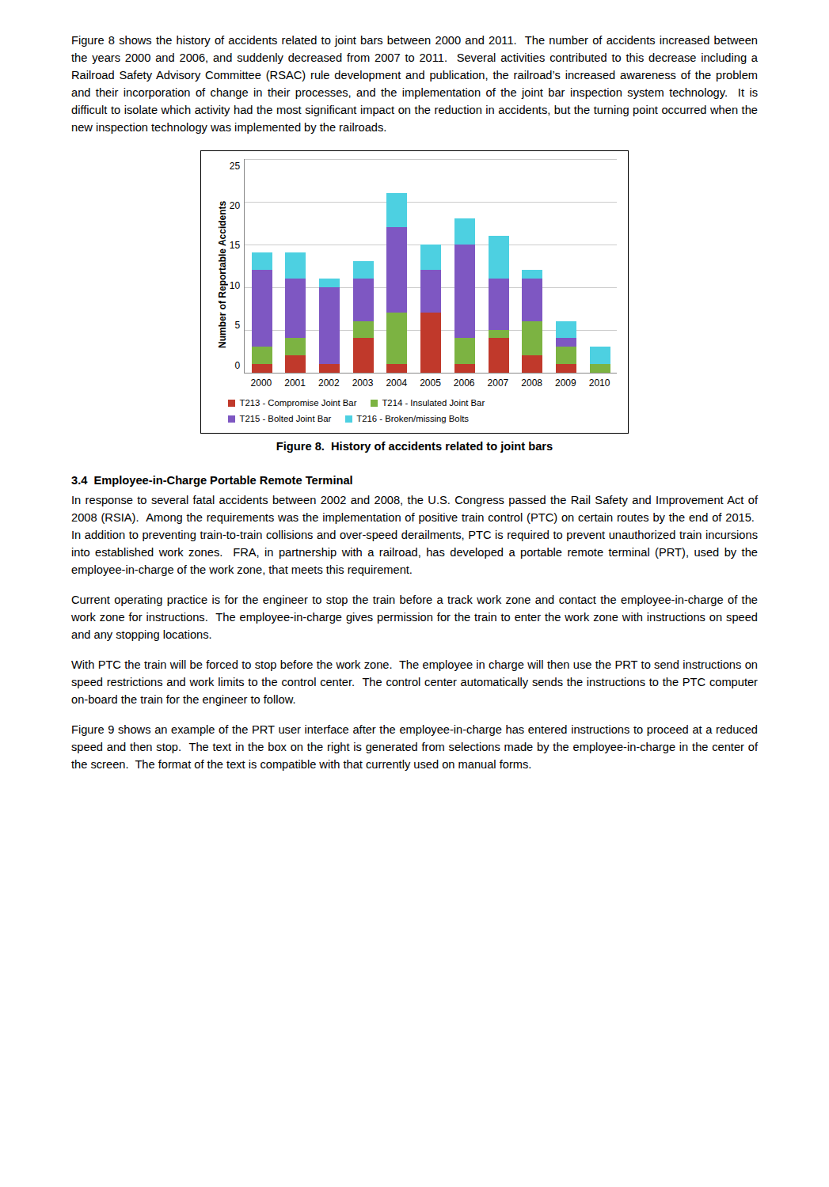Figure 8 shows the history of accidents related to joint bars between 2000 and 2011. The number of accidents increased between the years 2000 and 2006, and suddenly decreased from 2007 to 2011. Several activities contributed to this decrease including a Railroad Safety Advisory Committee (RSAC) rule development and publication, the railroad’s increased awareness of the problem and their incorporation of change in their processes, and the implementation of the joint bar inspection system technology. It is difficult to isolate which activity had the most significant impact on the reduction in accidents, but the turning point occurred when the new inspection technology was implemented by the railroads.
Number of Reportable Accidents
25
20
15
10
5
0
20002001200220032004200520062007200820092010
T213 - Compromise Joint Bar T214 - Insulated Joint Bar
T215 - Bolted Joint Bar T216 - Broken/missing Bolts
Figure 8. History of accidents related to joint bars
3.4 Employee-in-Charge Portable Remote Terminal
In response to several fatal accidents between 2002 and 2008, the U.S. Congress passed the Rail Safety and Improvement Act of 2008 (RSIA). Among the requirements was the implementation of positive train control (PTC) on certain routes by the end of 2015. In addition to preventing train-to-train collisions and over-speed derailments, PTC is required to prevent unauthorized train incursions into established work zones. FRA, in partnership with a railroad, has developed a portable remote terminal (PRT), used by the employee-in-charge of the work zone, that meets this requirement.
Current operating practice is for the engineer to stop the train before a track work zone and contact the employee-in-charge of the work zone for instructions. The employee-in-charge gives permission for the train to enter the work zone with instructions on speed and any stopping locations.
With PTC the train will be forced to stop before the work zone. The employee in charge will then use the PRT to send instructions on speed restrictions and work limits to the control center. The control center automatically sends the instructions to the PTC computer on-board the train for the engineer to follow.
Figure 9 shows an example of the PRT user interface after the employee-in-charge has entered instructions to proceed at a reduced speed and then stop. The text in the box on the right is generated from selections made by the employee-in-charge in the center of the screen. The format of the text is compatible with that currently used on manual forms.